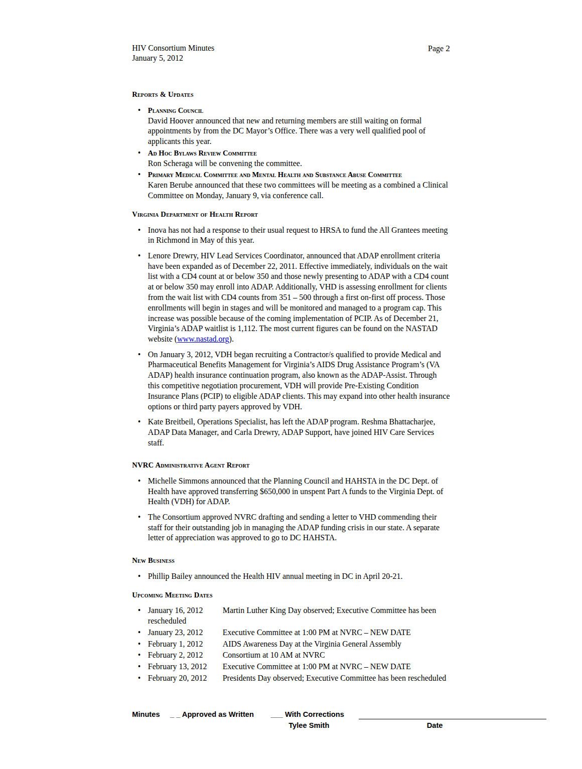HIV Consortium Minutes
January 5, 2012
Page 2
Reports & Updates
Planning Council
David Hoover announced that new and returning members are still waiting on formal appointments by from the DC Mayor’s Office. There was a very well qualified pool of applicants this year.
Ad Hoc Bylaws Review Committee
Ron Scheraga will be convening the committee.
Primary Medical Committee and Mental Health and Substance Abuse Committee
Karen Berube announced that these two committees will be meeting as a combined a Clinical Committee on Monday, January 9, via conference call.
Virginia Department of Health Report
Inova has not had a response to their usual request to HRSA to fund the All Grantees meeting in Richmond in May of this year.
Lenore Drewry, HIV Lead Services Coordinator, announced that ADAP enrollment criteria have been expanded as of December 22, 2011. Effective immediately, individuals on the wait list with a CD4 count at or below 350 and those newly presenting to ADAP with a CD4 count at or below 350 may enroll into ADAP. Additionally, VHD is assessing enrollment for clients from the wait list with CD4 counts from 351 – 500 through a first on-first off process. Those enrollments will begin in stages and will be monitored and managed to a program cap. This increase was possible because of the coming implementation of PCIP. As of December 21, Virginia’s ADAP waitlist is 1,112. The most current figures can be found on the NASTAD website (www.nastad.org).
On January 3, 2012, VDH began recruiting a Contractor/s qualified to provide Medical and Pharmaceutical Benefits Management for Virginia’s AIDS Drug Assistance Program’s (VA ADAP) health insurance continuation program, also known as the ADAP-Assist. Through this competitive negotiation procurement, VDH will provide Pre-Existing Condition Insurance Plans (PCIP) to eligible ADAP clients. This may expand into other health insurance options or third party payers approved by VDH.
Kate Breitbeil, Operations Specialist, has left the ADAP program. Reshma Bhattacharjee, ADAP Data Manager, and Carla Drewry, ADAP Support, have joined HIV Care Services staff.
NVRC Administrative Agent Report
Michelle Simmons announced that the Planning Council and HAHSTA in the DC Dept. of Health have approved transferring $650,000 in unspent Part A funds to the Virginia Dept. of Health (VDH) for ADAP.
The Consortium approved NVRC drafting and sending a letter to VHD commending their staff for their outstanding job in managing the ADAP funding crisis in our state. A separate letter of appreciation was approved to go to DC HAHSTA.
New Business
Phillip Bailey announced the Health HIV annual meeting in DC in April 20-21.
Upcoming Meeting Dates
January 16, 2012 Martin Luther King Day observed; Executive Committee has been rescheduled
January 23, 2012 Executive Committee at 1:00 PM at NVRC – NEW DATE
February 1, 2012 AIDS Awareness Day at the Virginia General Assembly
February 2, 2012 Consortium at 10 AM at NVRC
February 13, 2012 Executive Committee at 1:00 PM at NVRC – NEW DATE
February 20, 2012 Presidents Day observed; Executive Committee has been rescheduled
Minutes _ _ Approved as Written ___ With Corrections
Tylee Smith Date